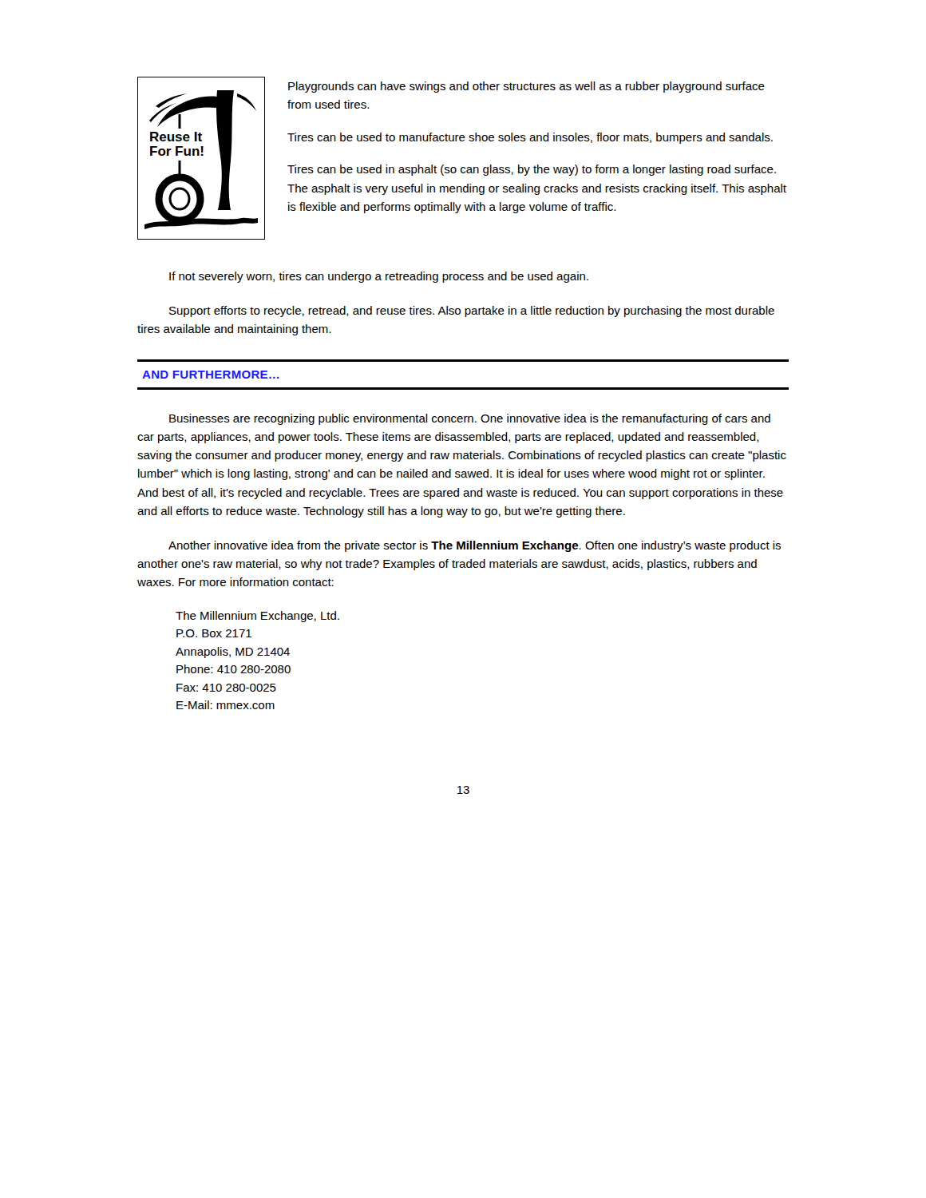Reuse It For Fun!
Playgrounds can have swings and other structures as well as a rubber playground surface from used tires.
Tires can be used to manufacture shoe soles and insoles, floor mats, bumpers and sandals.
Tires can be used in asphalt (so can glass, by the way) to form a longer lasting road surface. The asphalt is very useful in mending or sealing cracks and resists cracking itself. This asphalt is flexible and performs optimally with a large volume of traffic.
If not severely worn, tires can undergo a retreading process and be used again.
Support efforts to recycle, retread, and reuse tires. Also partake in a little reduction by purchasing the most durable tires available and maintaining them.
AND FURTHERMORE…
Businesses are recognizing public environmental concern. One innovative idea is the remanufacturing of cars and car parts, appliances, and power tools. These items are disassembled, parts are replaced, updated and reassembled, saving the consumer and producer money, energy and raw materials. Combinations of recycled plastics can create "plastic lumber" which is long lasting, strong' and can be nailed and sawed. It is ideal for uses where wood might rot or splinter. And best of all, it's recycled and recyclable. Trees are spared and waste is reduced. You can support corporations in these and all efforts to reduce waste. Technology still has a long way to go, but we're getting there.
Another innovative idea from the private sector is The Millennium Exchange. Often one industry’s waste product is another one's raw material, so why not trade? Examples of traded materials are sawdust, acids, plastics, rubbers and waxes. For more information contact:
The Millennium Exchange, Ltd.
P.O. Box 2171
Annapolis, MD 21404
Phone: 410 280-2080
Fax: 410 280-0025
E-Mail: mmex.com
13